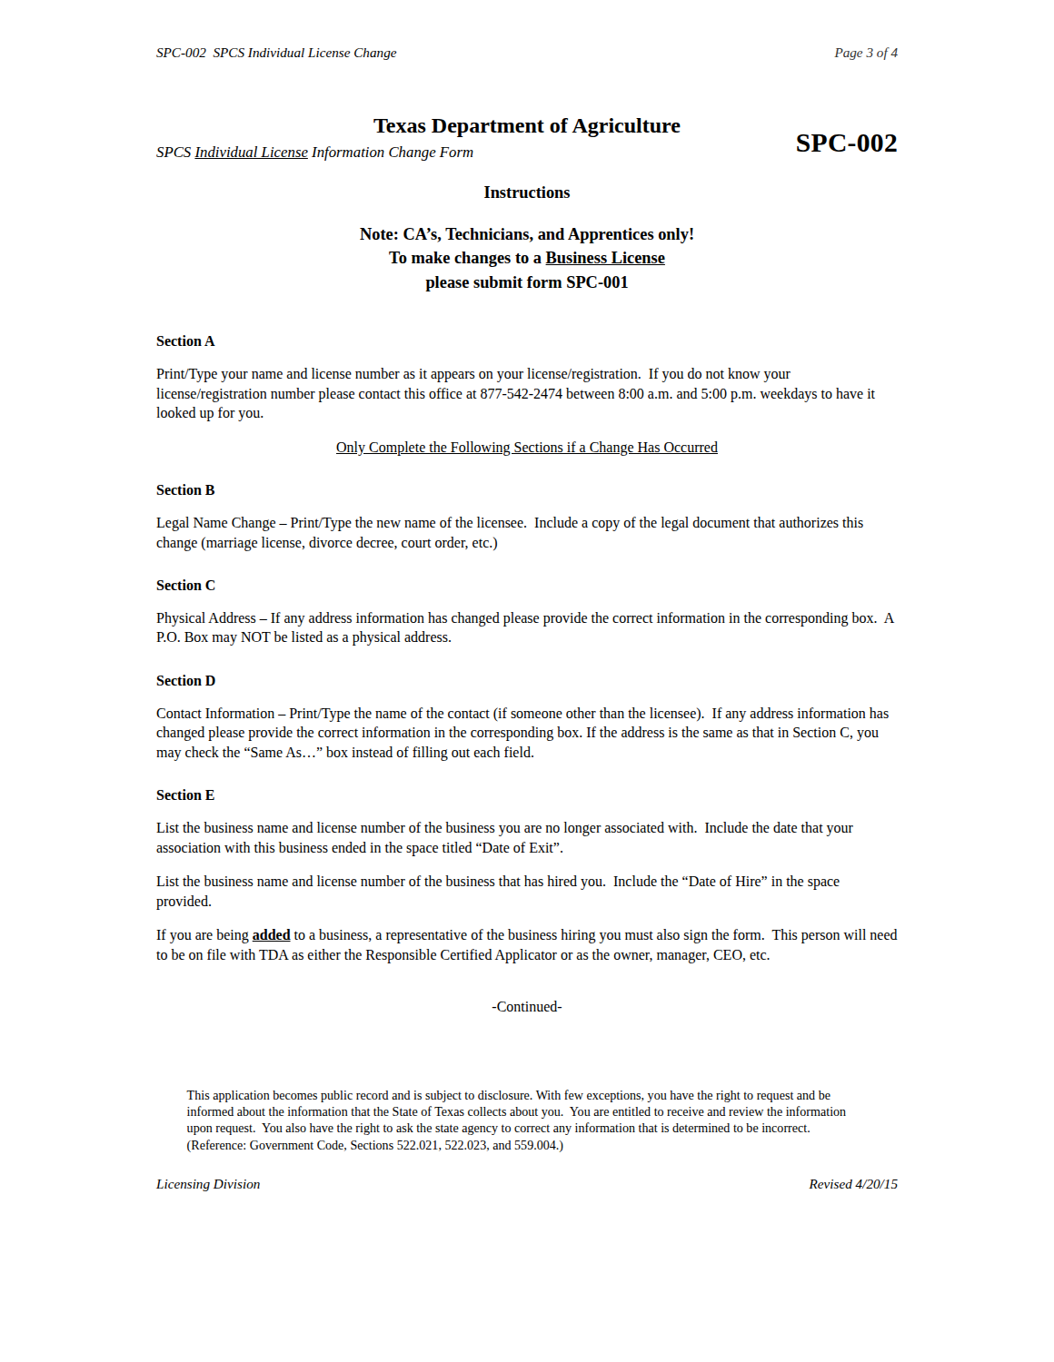SPC-002 SPCS Individual License Change Page 3 of 4
Texas Department of Agriculture
SPCS Individual License Information Change Form
SPC-002
Instructions
Note: CA’s, Technicians, and Apprentices only!
To make changes to a Business License
please submit form SPC-001
Section A
Print/Type your name and license number as it appears on your license/registration. If you do not know your license/registration number please contact this office at 877-542-2474 between 8:00 a.m. and 5:00 p.m. weekdays to have it looked up for you.
Only Complete the Following Sections if a Change Has Occurred
Section B
Legal Name Change – Print/Type the new name of the licensee. Include a copy of the legal document that authorizes this change (marriage license, divorce decree, court order, etc.)
Section C
Physical Address – If any address information has changed please provide the correct information in the corresponding box. A P.O. Box may NOT be listed as a physical address.
Section D
Contact Information – Print/Type the name of the contact (if someone other than the licensee). If any address information has changed please provide the correct information in the corresponding box. If the address is the same as that in Section C, you may check the “Same As…” box instead of filling out each field.
Section E
List the business name and license number of the business you are no longer associated with. Include the date that your association with this business ended in the space titled “Date of Exit”.
List the business name and license number of the business that has hired you. Include the “Date of Hire” in the space provided.
If you are being added to a business, a representative of the business hiring you must also sign the form. This person will need to be on file with TDA as either the Responsible Certified Applicator or as the owner, manager, CEO, etc.
-Continued-
This application becomes public record and is subject to disclosure. With few exceptions, you have the right to request and be informed about the information that the State of Texas collects about you. You are entitled to receive and review the information upon request. You also have the right to ask the state agency to correct any information that is determined to be incorrect. (Reference: Government Code, Sections 522.021, 522.023, and 559.004.)
Licensing Division Revised 4/20/15